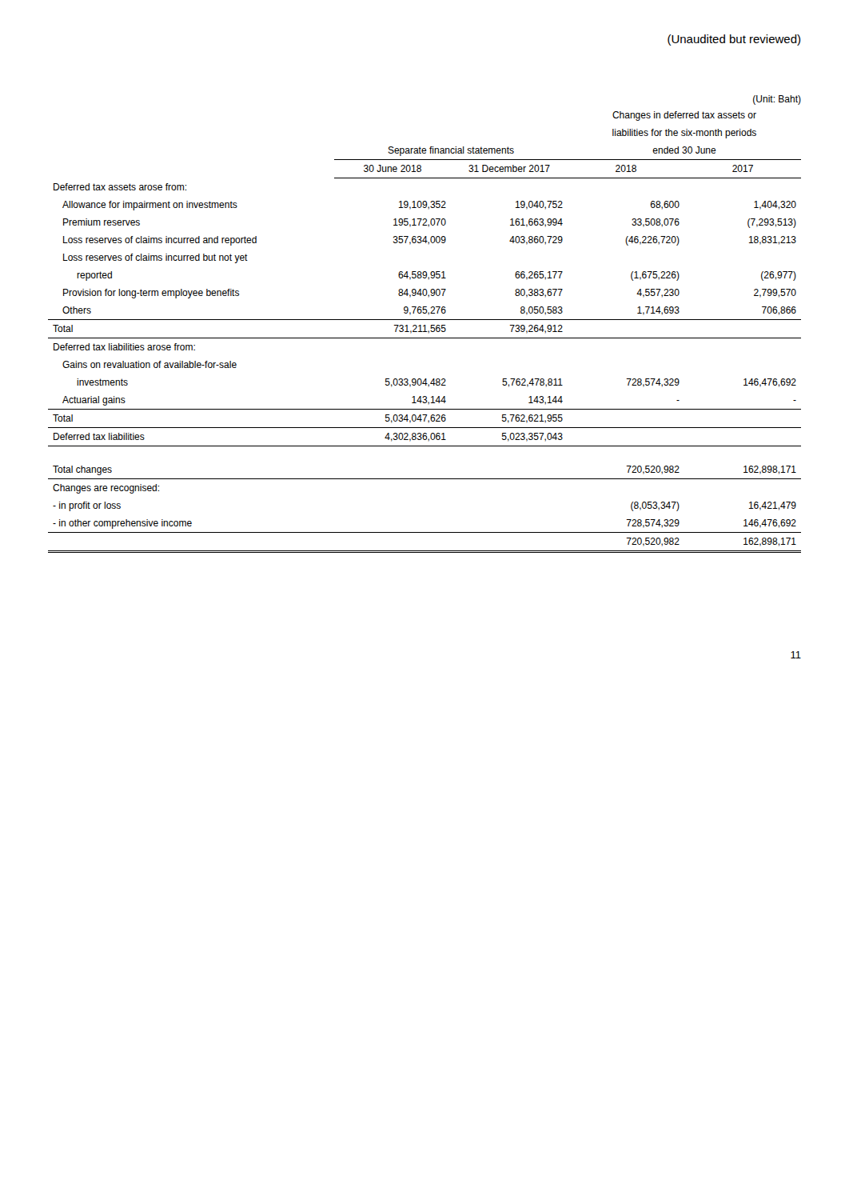(Unaudited but reviewed)
(Unit: Baht)
| | | | Changes in deferred tax assets or |
| --- | --- | --- | --- |
| | | | liabilities for the six-month periods |
| | Separate financial statements | ended 30 June |
| | 30 June 2018 | 31 December 2017 | 2018 | 2017 |
| Deferred tax assets arose from: | | | | |
| Allowance for impairment on investments | 19,109,352 | 19,040,752 | 68,600 | 1,404,320 |
| Premium reserves | 195,172,070 | 161,663,994 | 33,508,076 | (7,293,513) |
| Loss reserves of claims incurred and reported | 357,634,009 | 403,860,729 | (46,226,720) | 18,831,213 |
| Loss reserves of claims incurred but not yet | | | | |
| reported | 64,589,951 | 66,265,177 | (1,675,226) | (26,977) |
| Provision for long-term employee benefits | 84,940,907 | 80,383,677 | 4,557,230 | 2,799,570 |
| Others | 9,765,276 | 8,050,583 | 1,714,693 | 706,866 |
| Total | 731,211,565 | 739,264,912 | | |
| Deferred tax liabilities arose from: | | | | |
| Gains on revaluation of available-for-sale | | | | |
| investments | 5,033,904,482 | 5,762,478,811 | 728,574,329 | 146,476,692 |
| Actuarial gains | 143,144 | 143,144 | - | - |
| Total | 5,034,047,626 | 5,762,621,955 | | |
| Deferred tax liabilities | 4,302,836,061 | 5,023,357,043 | | |
| Total changes | | | 720,520,982 | 162,898,171 |
| Changes are recognised: | | | | |
| - in profit or loss | | | (8,053,347) | 16,421,479 |
| - in other comprehensive income | | | 728,574,329 | 146,476,692 |
| | | | 720,520,982 | 162,898,171 |
11